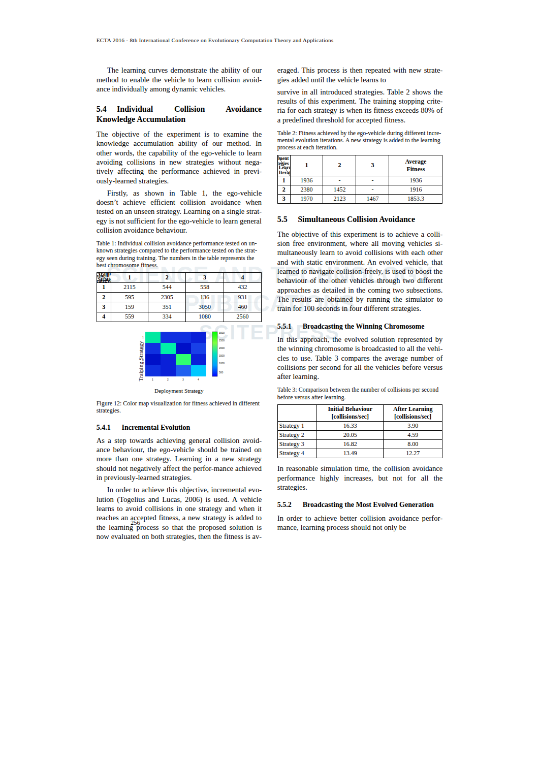ECTA 2016 - 8th International Conference on Evolutionary Computation Theory and Applications
SCIENCE AND TECHNOLOGY PUBLICATIONS
SCITEPRESS
The learning curves demonstrate the ability of our method to enable the vehicle to learn collision avoidance individually among dynamic vehicles.
5.4 Individual Collision Avoidance Knowledge Accumulation
The objective of the experiment is to examine the knowledge accumulation ability of our method. In other words, the capability of the ego-vehicle to learn avoiding collisions in new strategies without negatively affecting the performance achieved in previously-learned strategies.
Firstly, as shown in Table 1, the ego-vehicle doesn’t achieve efficient collision avoidance when tested on an unseen strategy. Learning on a single strategy is not sufficient for the ego-vehicle to learn general collision avoidance behaviour.
Table 1: Individual collision avoidance performance tested on unknown strategies compared to the performance tested on the strategy seen during training. The numbers in the table represents the best chromosome fitness.
| Deployment Strategy Training Strategy | 1 | 2 | 3 | 4 |
| 1 | 2115 | 544 | 558 | 432 |
| 2 | 595 | 2305 | 136 | 931 |
| 3 | 159 | 351 | 3050 | 460 |
| 4 | 559 | 334 | 1080 | 2560 |
Training Strategy
1 2 3 4 1 2 3 4 3000 2500 2000 1500 1000 500
Deployment Strategy
Figure 12: Color map visualization for fitness achieved in different strategies.
5.4.1 Incremental Evolution
As a step towards achieving general collision avoidance behaviour, the ego-vehicle should be trained on more than one strategy. Learning in a new strategy should not negatively affect the perfor-mance achieved in previously-learned strategies.
In order to achieve this objective, incremental evolution (Togelius and Lucas, 2006) is used. A vehicle learns to avoid collisions in one strategy and when it reaches an accepted fitness, a new strategy is added to the learning process so that the proposed solution is now evaluated on both strategies, then the fitness is averaged. This process is then repeated with new strategies added until the vehicle learns to
survive in all introduced strategies. Table 2 shows the results of this experiment. The training stopping criteria for each strategy is when its fitness exceeds 80% of a predefined threshold for accepted fitness.
Table 2: Fitness achieved by the ego-vehicle during different incremental evolution iterations. A new strategy is added to the learning process at each iteration.
| Deployment Strategies Learning Iteration | 1 | 2 | 3 | Average Fitness |
| 1 | 1936 | - | - | 1936 |
| 2 | 2380 | 1452 | - | 1916 |
| 3 | 1970 | 2123 | 1467 | 1853.3 |
5.5 Simultaneous Collision Avoidance
The objective of this experiment is to achieve a collision free environment, where all moving vehicles simultaneously learn to avoid collisions with each other and with static environment. An evolved vehicle, that learned to navigate collision-freely, is used to boost the behaviour of the other vehicles through two different approaches as detailed in the coming two subsections. The results are obtained by running the simulator to train for 100 seconds in four different strategies.
5.5.1 Broadcasting the Winning Chromosome
In this approach, the evolved solution represented by the winning chromosome is broadcasted to all the vehicles to use. Table 3 compares the average number of collisions per second for all the vehicles before versus after learning.
Table 3: Comparison between the number of collisions per second before versus after learning.
| | Initial Behaviour [collisions/sec] | After Learning [collisions/sec] |
| --- | --- | --- |
| Strategy 1 | 16.33 | 3.90 |
| Strategy 2 | 20.05 | 4.59 |
| Strategy 3 | 16.82 | 8.00 |
| Strategy 4 | 13.49 | 12.27 |
In reasonable simulation time, the collision avoidance performance highly increases, but not for all the strategies.
5.5.2 Broadcasting the Most Evolved Generation
In order to achieve better collision avoidance performance, learning process should not only be
256